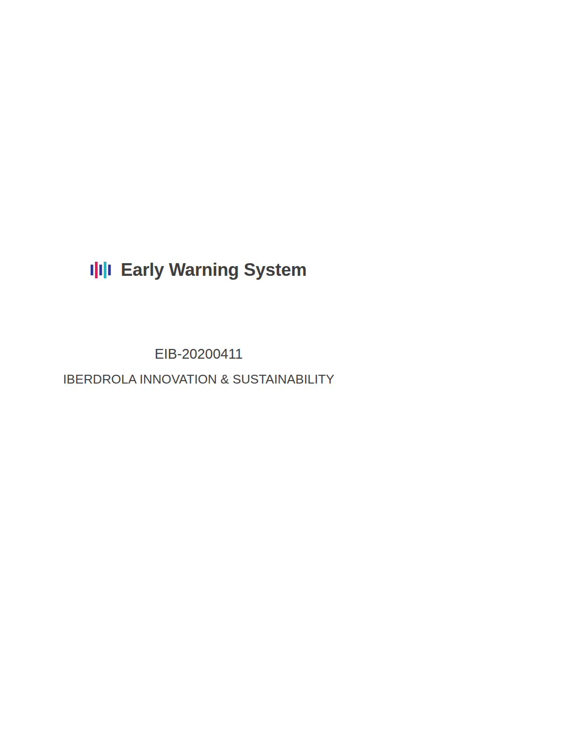Early Warning System
EIB-20200411
IBERDROLA INNOVATION & SUSTAINABILITY